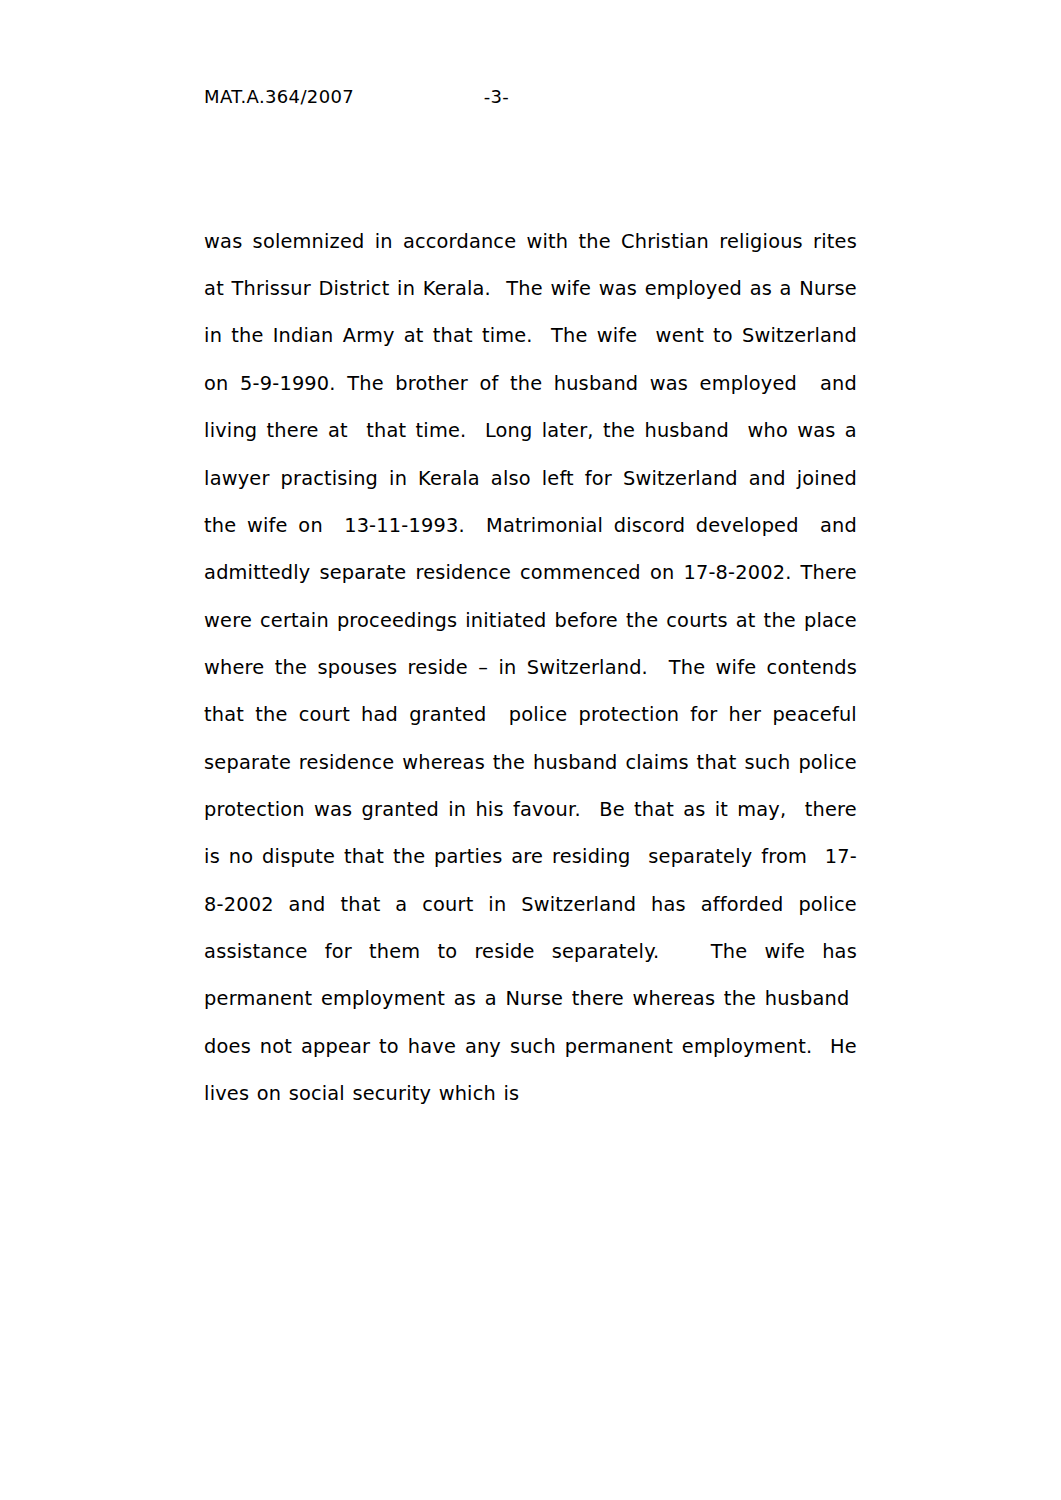MAT.A.364/2007 -3-
was solemnized in accordance with the Christian religious rites at Thrissur District in Kerala. The wife was employed as a Nurse in the Indian Army at that time. The wife went to Switzerland on 5-9-1990. The brother of the husband was employed and living there at that time. Long later, the husband who was a lawyer practising in Kerala also left for Switzerland and joined the wife on 13-11-1993. Matrimonial discord developed and admittedly separate residence commenced on 17-8-2002. There were certain proceedings initiated before the courts at the place where the spouses reside – in Switzerland. The wife contends that the court had granted police protection for her peaceful separate residence whereas the husband claims that such police protection was granted in his favour. Be that as it may, there is no dispute that the parties are residing separately from 17-8-2002 and that a court in Switzerland has afforded police assistance for them to reside separately. The wife has permanent employment as a Nurse there whereas the husband does not appear to have any such permanent employment. He lives on social security which is